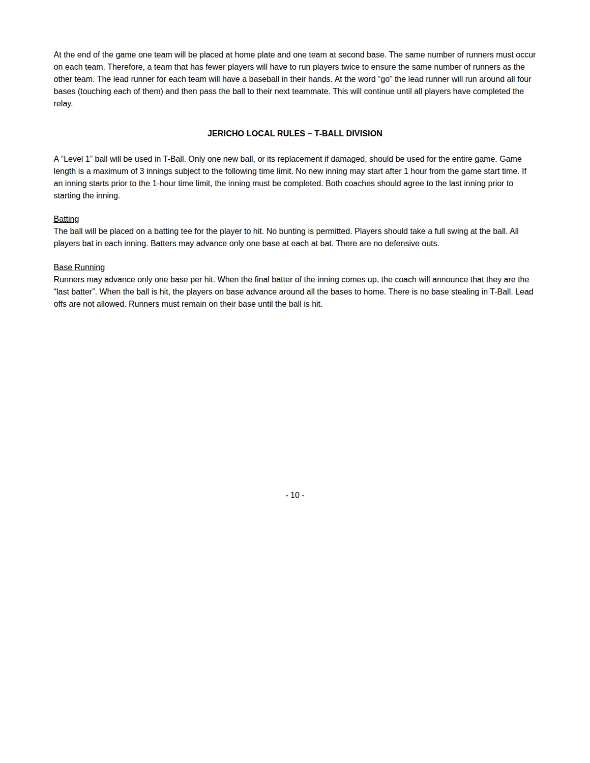At the end of the game one team will be placed at home plate and one team at second base. The same number of runners must occur on each team. Therefore, a team that has fewer players will have to run players twice to ensure the same number of runners as the other team. The lead runner for each team will have a baseball in their hands. At the word “go” the lead runner will run around all four bases (touching each of them) and then pass the ball to their next teammate. This will continue until all players have completed the relay.
JERICHO LOCAL RULES – T-BALL DIVISION
A “Level 1” ball will be used in T-Ball. Only one new ball, or its replacement if damaged, should be used for the entire game. Game length is a maximum of 3 innings subject to the following time limit. No new inning may start after 1 hour from the game start time. If an inning starts prior to the 1-hour time limit, the inning must be completed. Both coaches should agree to the last inning prior to starting the inning.
Batting
The ball will be placed on a batting tee for the player to hit. No bunting is permitted. Players should take a full swing at the ball. All players bat in each inning. Batters may advance only one base at each at bat. There are no defensive outs.
Base Running
Runners may advance only one base per hit. When the final batter of the inning comes up, the coach will announce that they are the “last batter”. When the ball is hit, the players on base advance around all the bases to home. There is no base stealing in T-Ball. Lead offs are not allowed. Runners must remain on their base until the ball is hit.
- 10 -